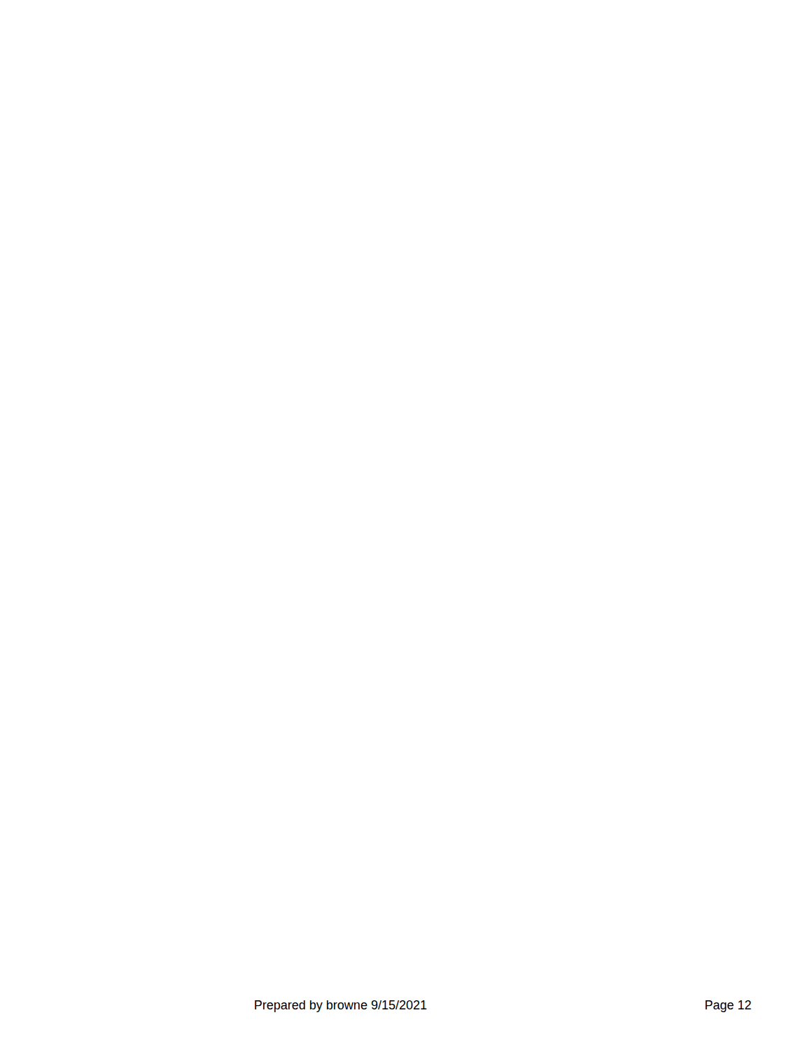Prepared by browne 9/15/2021 Page 12